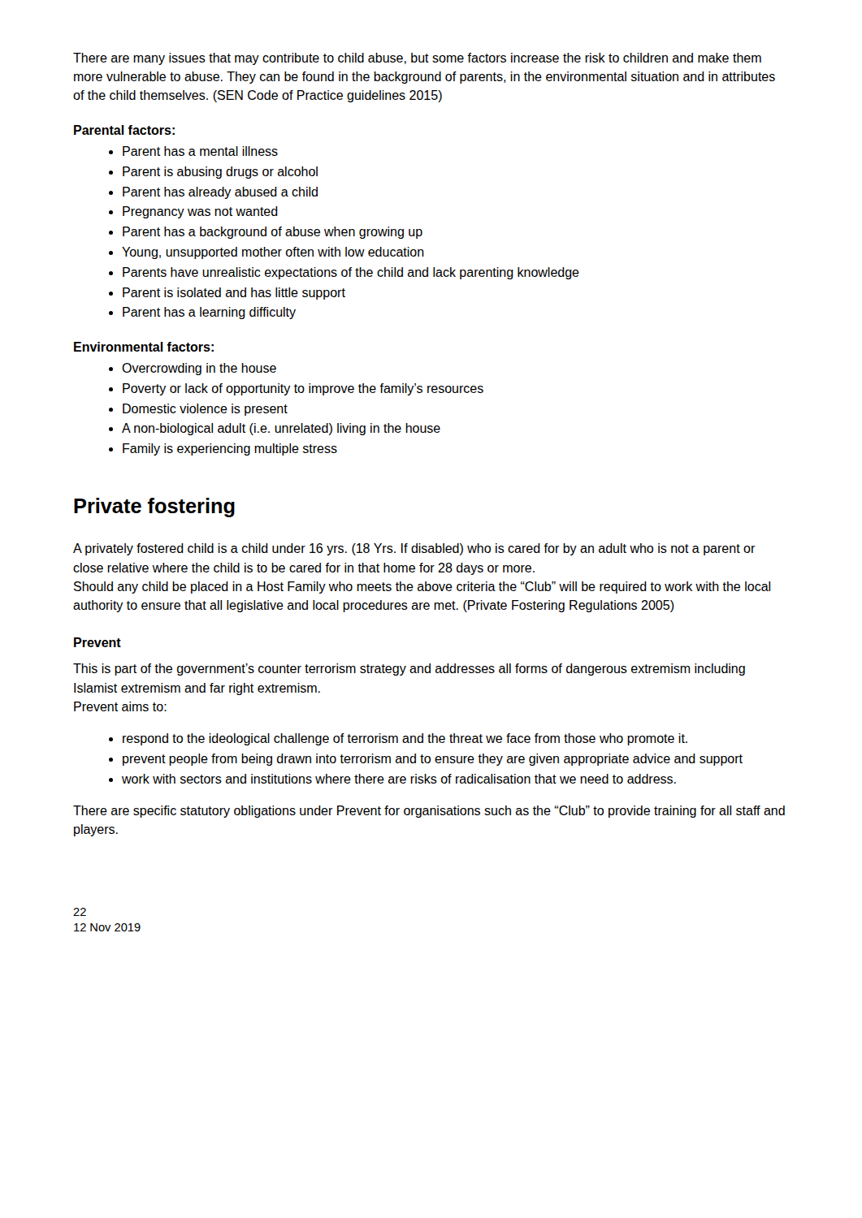There are many issues that may contribute to child abuse, but some factors increase the risk to children and make them more vulnerable to abuse. They can be found in the background of parents, in the environmental situation and in attributes of the child themselves. (SEN Code of Practice guidelines 2015)
Parental factors:
Parent has a mental illness
Parent is abusing drugs or alcohol
Parent has already abused a child
Pregnancy was not wanted
Parent has a background of abuse when growing up
Young, unsupported mother often with low education
Parents have unrealistic expectations of the child and lack parenting knowledge
Parent is isolated and has little support
Parent has a learning difficulty
Environmental factors:
Overcrowding in the house
Poverty or lack of opportunity to improve the family’s resources
Domestic violence is present
A non-biological adult (i.e. unrelated) living in the house
Family is experiencing multiple stress
Private fostering
A privately fostered child is a child under 16 yrs. (18 Yrs. If disabled) who is cared for by an adult who is not a parent or close relative where the child is to be cared for in that home for 28 days or more.
Should any child be placed in a Host Family who meets the above criteria the “Club” will be required to work with the local authority to ensure that all legislative and local procedures are met. (Private Fostering Regulations 2005)
Prevent
This is part of the government’s counter terrorism strategy and addresses all forms of dangerous extremism including Islamist extremism and far right extremism.
Prevent aims to:
respond to the ideological challenge of terrorism and the threat we face from those who promote it.
prevent people from being drawn into terrorism and to ensure they are given appropriate advice and support
work with sectors and institutions where there are risks of radicalisation that we need to address.
There are specific statutory obligations under Prevent for organisations such as the “Club” to provide training for all staff and players.
22
12 Nov 2019